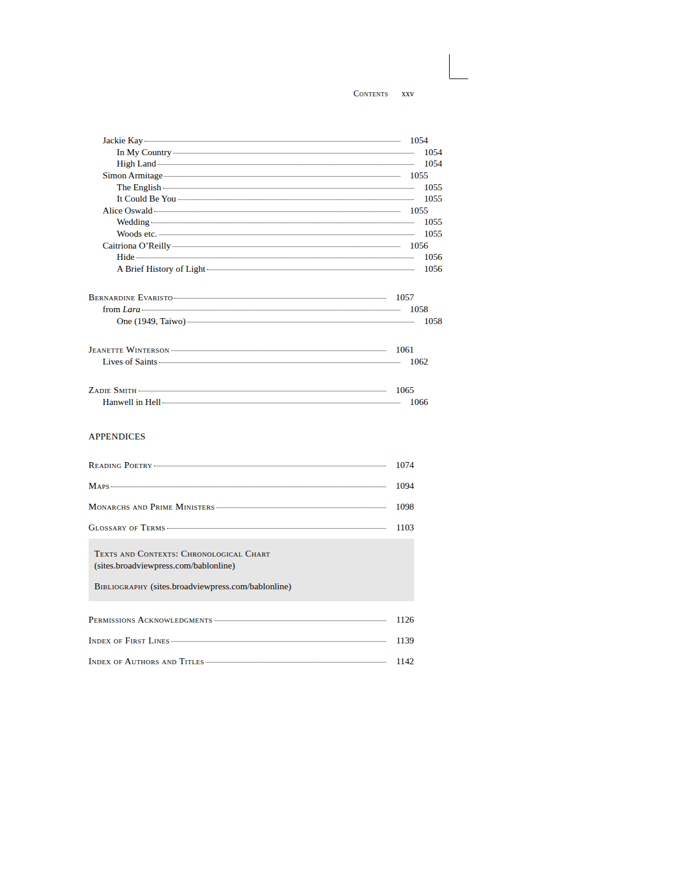Contents xxv
Jackie Kay 1054
In My Country 1054
High Land 1054
Simon Armitage 1055
The English 1055
It Could Be You 1055
Alice Oswald 1055
Wedding 1055
Woods etc. 1055
Caitriona O’Reilly 1056
Hide 1056
A Brief History of Light 1056
Bernardine Evaristo 1057
from Lara 1058
One (1949, Taiwo) 1058
Jeanette Winterson 1061
Lives of Saints 1062
Zadie Smith 1065
Hanwell in Hell 1066
APPENDICES
Reading Poetry 1074
Maps 1094
Monarchs and Prime Ministers 1098
Glossary of Terms 1103
Texts and Contexts: Chronological Chart (sites.broadviewpress.com/bablonline)
Bibliography (sites.broadviewpress.com/bablonline)
Permissions Acknowledgments 1126
Index of First Lines 1139
Index of Authors and Titles 1142